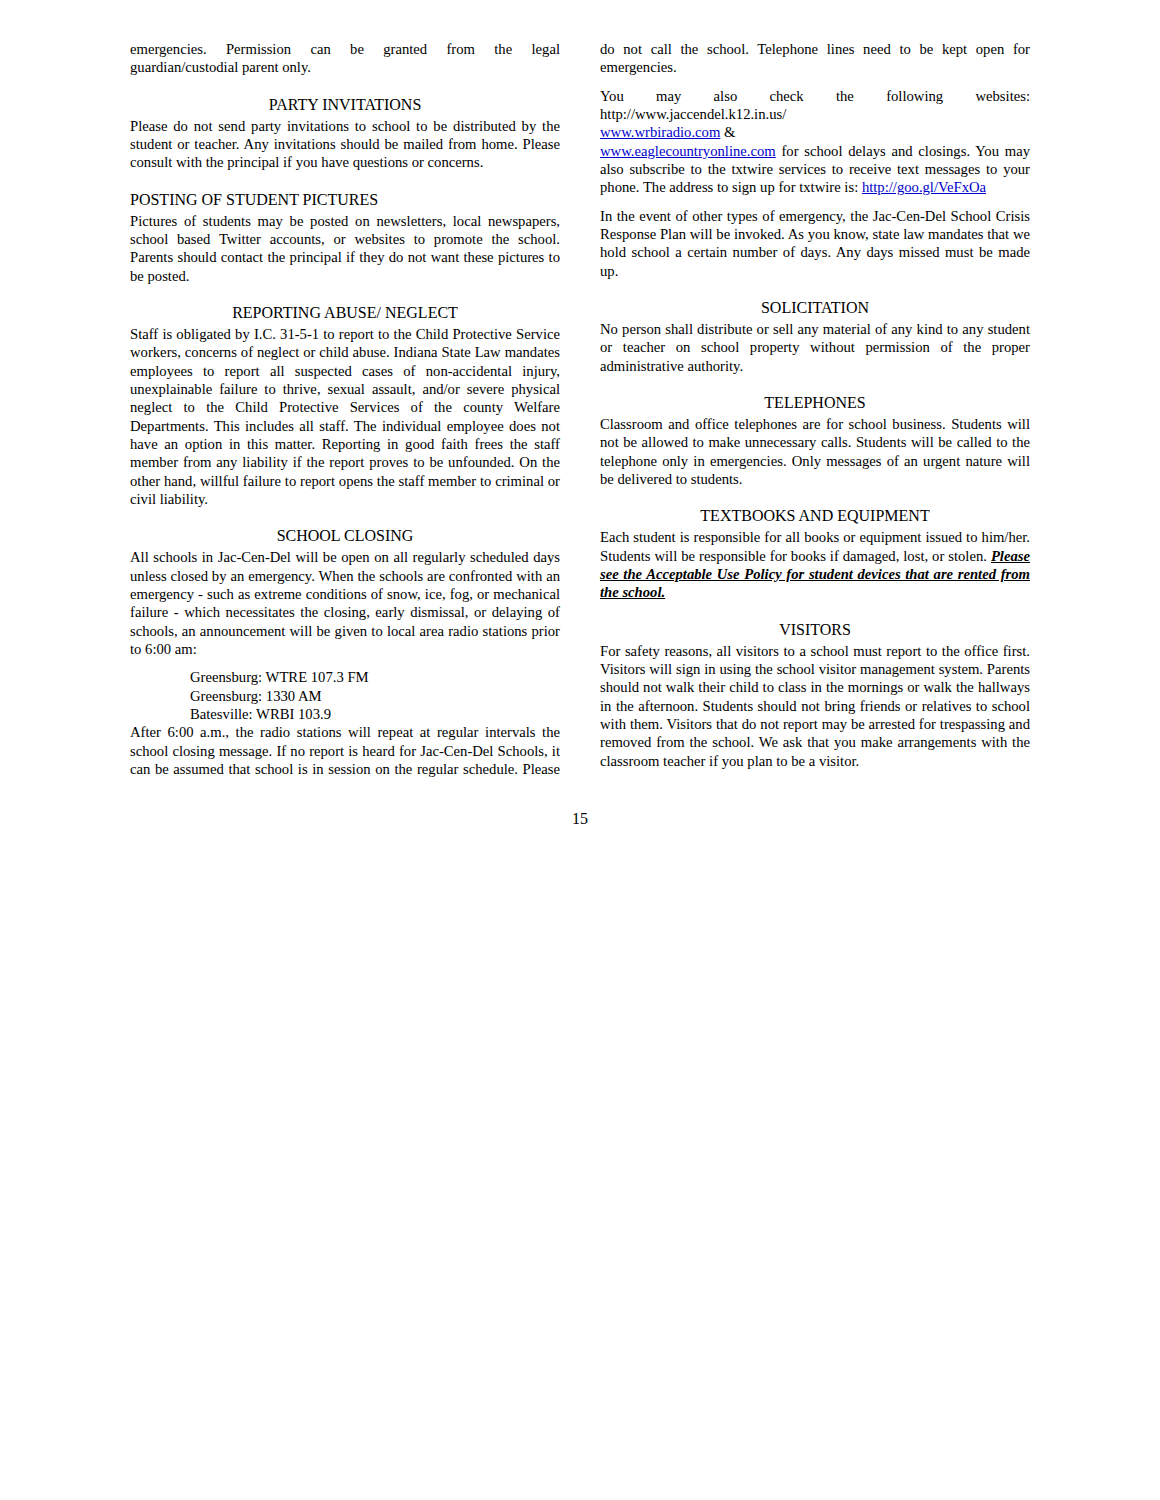emergencies. Permission can be granted from the legal guardian/custodial parent only.
PARTY INVITATIONS
Please do not send party invitations to school to be distributed by the student or teacher. Any invitations should be mailed from home. Please consult with the principal if you have questions or concerns.
POSTING OF STUDENT PICTURES
Pictures of students may be posted on newsletters, local newspapers, school based Twitter accounts, or websites to promote the school. Parents should contact the principal if they do not want these pictures to be posted.
REPORTING ABUSE/ NEGLECT
Staff is obligated by I.C. 31-5-1 to report to the Child Protective Service workers, concerns of neglect or child abuse. Indiana State Law mandates employees to report all suspected cases of non-accidental injury, unexplainable failure to thrive, sexual assault, and/or severe physical neglect to the Child Protective Services of the county Welfare Departments. This includes all staff. The individual employee does not have an option in this matter. Reporting in good faith frees the staff member from any liability if the report proves to be unfounded. On the other hand, willful failure to report opens the staff member to criminal or civil liability.
SCHOOL CLOSING
All schools in Jac-Cen-Del will be open on all regularly scheduled days unless closed by an emergency. When the schools are confronted with an emergency - such as extreme conditions of snow, ice, fog, or mechanical failure - which necessitates the closing, early dismissal, or delaying of schools, an announcement will be given to local area radio stations prior to 6:00 am:
Greensburg: WTRE 107.3 FM
Greensburg: 1330 AM
Batesville: WRBI 103.9
After 6:00 a.m., the radio stations will repeat at regular intervals the school closing message. If no report is heard for Jac-Cen-Del Schools, it can be assumed that school is in session on the regular schedule. Please do not call the school. Telephone lines need to be kept open for emergencies.
You may also check the following websites: http://www.jaccendel.k12.in.us/
www.wrbiradio.com &
www.eaglecountryonline.com for school delays and closings. You may also subscribe to the txtwire services to receive text messages to your phone. The address to sign up for txtwire is: http://goo.gl/VeFxOa
In the event of other types of emergency, the Jac-Cen-Del School Crisis Response Plan will be invoked. As you know, state law mandates that we hold school a certain number of days. Any days missed must be made up.
SOLICITATION
No person shall distribute or sell any material of any kind to any student or teacher on school property without permission of the proper administrative authority.
TELEPHONES
Classroom and office telephones are for school business. Students will not be allowed to make unnecessary calls. Students will be called to the telephone only in emergencies. Only messages of an urgent nature will be delivered to students.
TEXTBOOKS AND EQUIPMENT
Each student is responsible for all books or equipment issued to him/her. Students will be responsible for books if damaged, lost, or stolen. Please see the Acceptable Use Policy for student devices that are rented from the school.
VISITORS
For safety reasons, all visitors to a school must report to the office first. Visitors will sign in using the school visitor management system. Parents should not walk their child to class in the mornings or walk the hallways in the afternoon. Students should not bring friends or relatives to school with them. Visitors that do not report may be arrested for trespassing and removed from the school. We ask that you make arrangements with the classroom teacher if you plan to be a visitor.
15